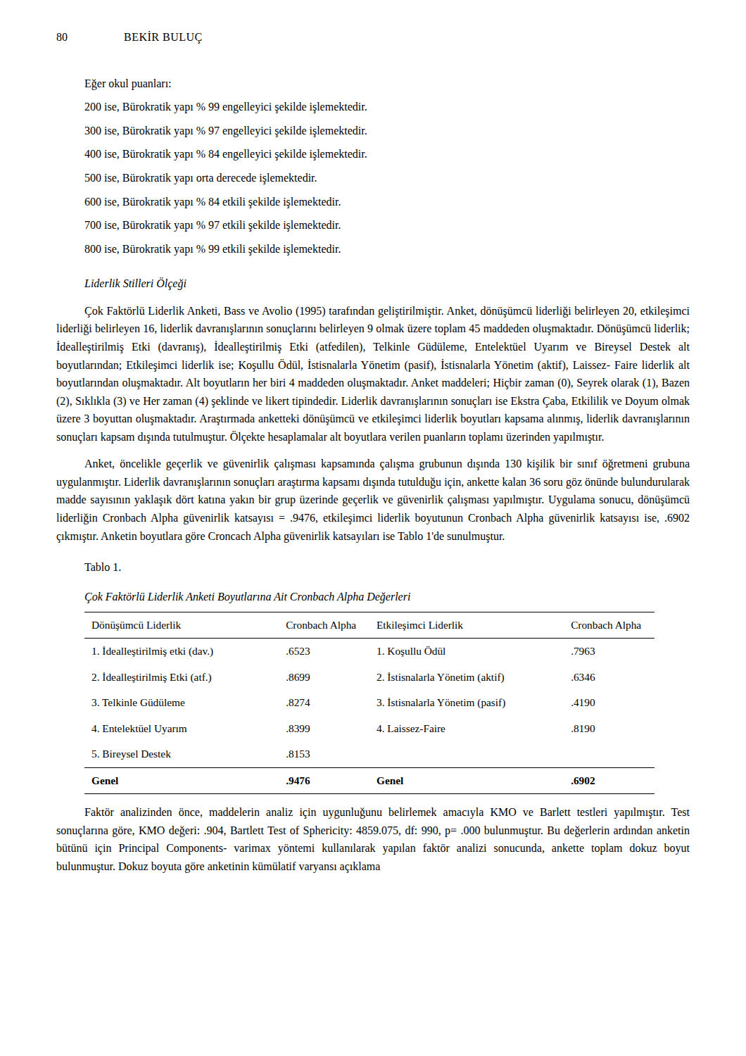80 BEKİR BULUÇ
Eğer okul puanları:
200 ise, Bürokratik yapı % 99 engelleyici şekilde işlemektedir.
300 ise, Bürokratik yapı % 97 engelleyici şekilde işlemektedir.
400 ise, Bürokratik yapı % 84 engelleyici şekilde işlemektedir.
500 ise, Bürokratik yapı orta derecede işlemektedir.
600 ise, Bürokratik yapı % 84 etkili şekilde işlemektedir.
700 ise, Bürokratik yapı % 97 etkili şekilde işlemektedir.
800 ise, Bürokratik yapı % 99 etkili şekilde işlemektedir.
Liderlik Stilleri Ölçeği
Çok Faktörlü Liderlik Anketi, Bass ve Avolio (1995) tarafından geliştirilmiştir. Anket, dönüşümcü liderliği belirleyen 20, etkileşimci liderliği belirleyen 16, liderlik davranışlarının sonuçlarını belirleyen 9 olmak üzere toplam 45 maddeden oluşmaktadır. Dönüşümcü liderlik; İdealleştirilmiş Etki (davranış), İdealleştirilmiş Etki (atfedilen), Telkinle Güdüleme, Entelektüel Uyarım ve Bireysel Destek alt boyutlarından; Etkileşimci liderlik ise; Koşullu Ödül, İstisnalarla Yönetim (pasif), İstisnalarla Yönetim (aktif), Laissez- Faire liderlik alt boyutlarından oluşmaktadır. Alt boyutların her biri 4 maddeden oluşmaktadır. Anket maddeleri; Hiçbir zaman (0), Seyrek olarak (1), Bazen (2), Sıklıkla (3) ve Her zaman (4) şeklinde ve likert tipindedir. Liderlik davranışlarının sonuçları ise Ekstra Çaba, Etkililik ve Doyum olmak üzere 3 boyuttan oluşmaktadır. Araştırmada anketteki dönüşümcü ve etkileşimci liderlik boyutları kapsama alınmış, liderlik davranışlarının sonuçları kapsam dışında tutulmuştur. Ölçekte hesaplamalar alt boyutlara verilen puanların toplamı üzerinden yapılmıştır.
Anket, öncelikle geçerlik ve güvenirlik çalışması kapsamında çalışma grubunun dışında 130 kişilik bir sınıf öğretmeni grubuna uygulanmıştır. Liderlik davranışlarının sonuçları araştırma kapsamı dışında tutulduğu için, ankette kalan 36 soru göz önünde bulundurularak madde sayısının yaklaşık dört katına yakın bir grup üzerinde geçerlik ve güvenirlik çalışması yapılmıştır. Uygulama sonucu, dönüşümcü liderliğin Cronbach Alpha güvenirlik katsayısı = .9476, etkileşimci liderlik boyutunun Cronbach Alpha güvenirlik katsayısı ise, .6902 çıkmıştır. Anketin boyutlara göre Croncach Alpha güvenirlik katsayıları ise Tablo 1'de sunulmuştur.
Tablo 1.
Çok Faktörlü Liderlik Anketi Boyutlarına Ait Cronbach Alpha Değerleri
| Dönüşümcü Liderlik | Cronbach Alpha | Etkileşimci Liderlik | Cronbach Alpha |
| --- | --- | --- | --- |
| 1. İdealleştirilmiş etki (dav.) | .6523 | 1. Koşullu Ödül | .7963 |
| 2. İdealleştirilmiş Etki (atf.) | .8699 | 2. İstisnalarla Yönetim (aktif) | .6346 |
| 3. Telkinle Güdüleme | .8274 | 3. İstisnalarla Yönetim (pasif) | .4190 |
| 4. Entelektüel Uyarım | .8399 | 4. Laissez-Faire | .8190 |
| 5. Bireysel Destek | .8153 | | |
| Genel | .9476 | Genel | .6902 |
Faktör analizinden önce, maddelerin analiz için uygunluğunu belirlemek amacıyla KMO ve Barlett testleri yapılmıştır. Test sonuçlarına göre, KMO değeri: .904, Bartlett Test of Sphericity: 4859.075, df: 990, p= .000 bulunmuştur. Bu değerlerin ardından anketin bütünü için Principal Components- varimax yöntemi kullanılarak yapılan faktör analizi sonucunda, ankette toplam dokuz boyut bulunmuştur. Dokuz boyuta göre anketinin kümülatif varyansı açıklama